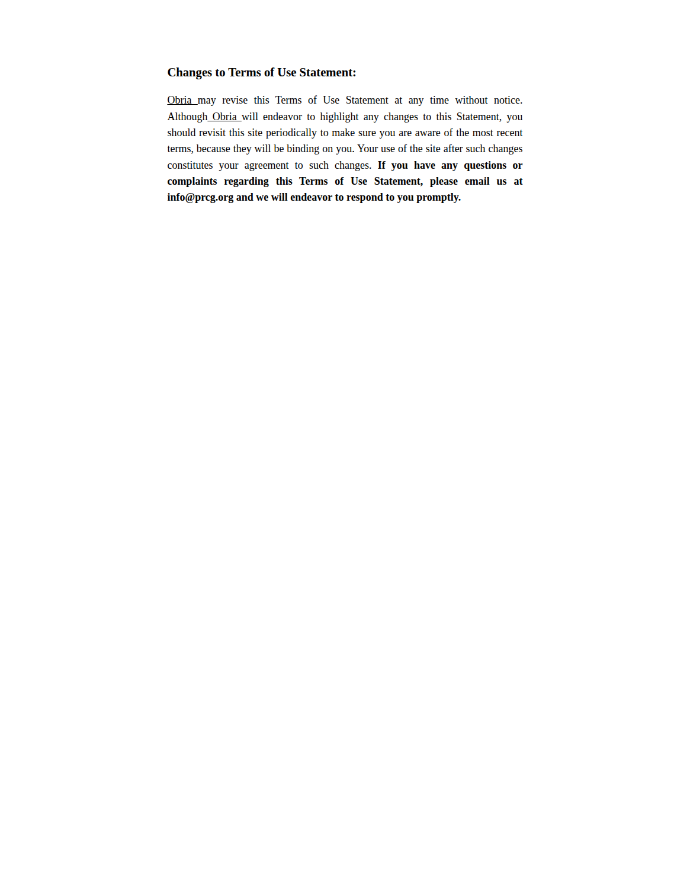Changes to Terms of Use Statement:
Obria may revise this Terms of Use Statement at any time without notice. Although Obria will endeavor to highlight any changes to this Statement, you should revisit this site periodically to make sure you are aware of the most recent terms, because they will be binding on you. Your use of the site after such changes constitutes your agreement to such changes. If you have any questions or complaints regarding this Terms of Use Statement, please email us at info@prcg.org and we will endeavor to respond to you promptly.